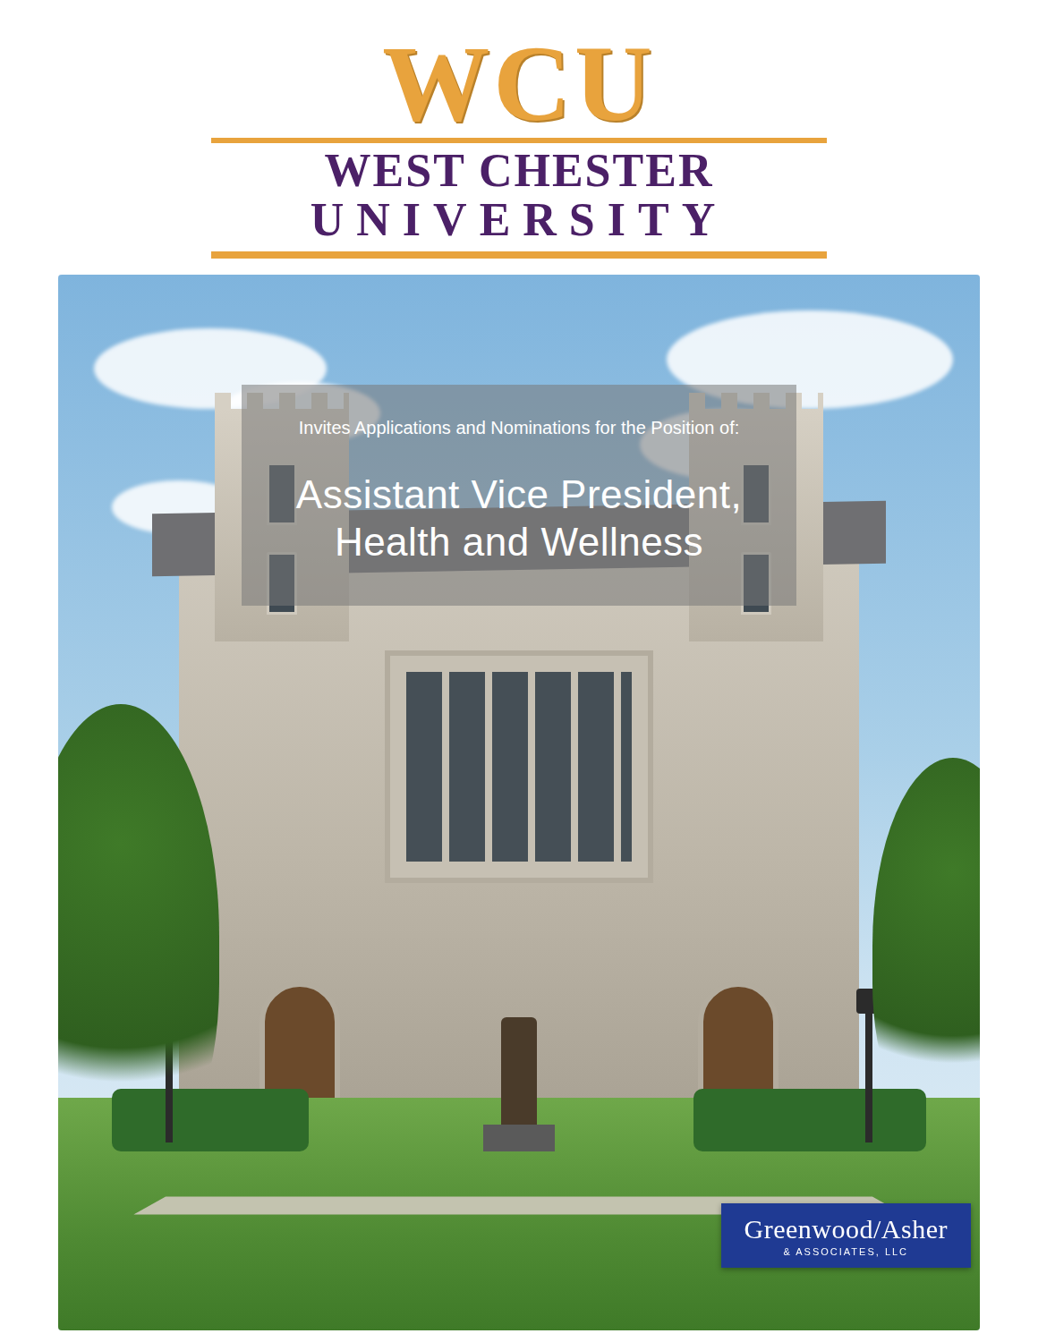WCU
WEST CHESTER UNIVERSITY
Invites Applications and Nominations for the Position of:
Assistant Vice President,
Health and Wellness
Greenwood/Asher
& Associates, LLC